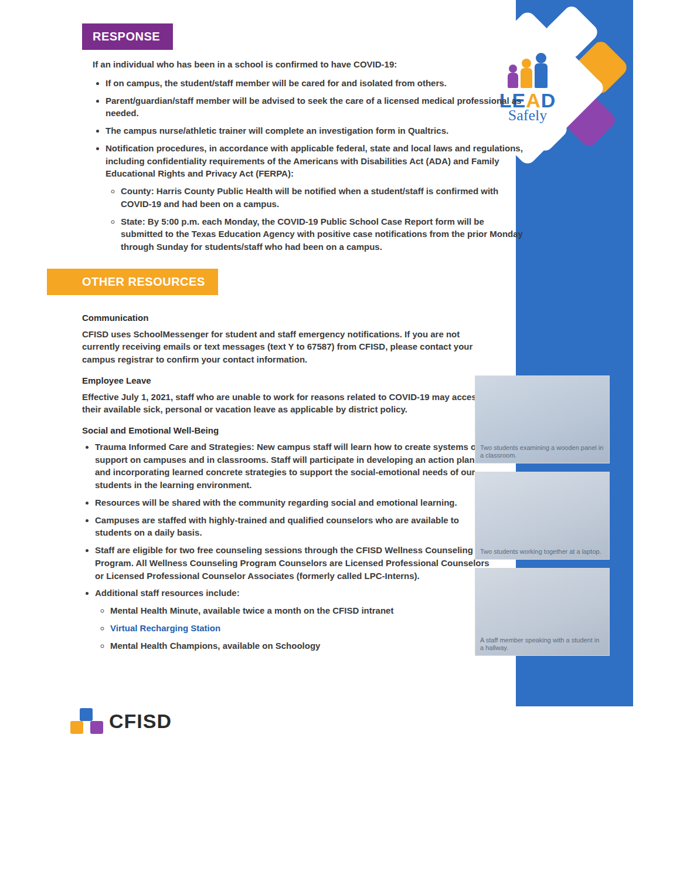LEAD
Safely
RESPONSE
If an individual who has been in a school is confirmed to have COVID-19:
If on campus, the student/staff member will be cared for and isolated from others.
Parent/guardian/staff member will be advised to seek the care of a licensed medical professional as needed.
The campus nurse/athletic trainer will complete an investigation form in Qualtrics.
Notification procedures, in accordance with applicable federal, state and local laws and regulations, including confidentiality requirements of the Americans with Disabilities Act (ADA) and Family Educational Rights and Privacy Act (FERPA):
County: Harris County Public Health will be notified when a student/staff is confirmed with COVID-19 and had been on a campus.
State: By 5:00 p.m. each Monday, the COVID-19 Public School Case Report form will be submitted to the Texas Education Agency with positive case notifications from the prior Monday through Sunday for students/staff who had been on a campus.
OTHER RESOURCES
Communication
CFISD uses SchoolMessenger for student and staff emergency notifications. If you are not currently receiving emails or text messages (text Y to 67587) from CFISD, please contact your campus registrar to confirm your contact information.
Employee Leave
Effective July 1, 2021, staff who are unable to work for reasons related to COVID-19 may access their available sick, personal or vacation leave as applicable by district policy.
Social and Emotional Well-Being
Trauma Informed Care and Strategies: New campus staff will learn how to create systems of support on campuses and in classrooms. Staff will participate in developing an action plan and incorporating learned concrete strategies to support the social-emotional needs of our students in the learning environment.
Resources will be shared with the community regarding social and emotional learning.
Campuses are staffed with highly-trained and qualified counselors who are available to students on a daily basis.
Staff are eligible for two free counseling sessions through the CFISD Wellness Counseling Program. All Wellness Counseling Program Counselors are Licensed Professional Counselors or Licensed Professional Counselor Associates (formerly called LPC-Interns).
Additional staff resources include:
Mental Health Minute, available twice a month on the CFISD intranet
Virtual Recharging Station
Mental Health Champions, available on Schoology
Two students examining a wooden panel in a classroom.
Two students working together at a laptop.
A staff member speaking with a student in a hallway.
CFISD